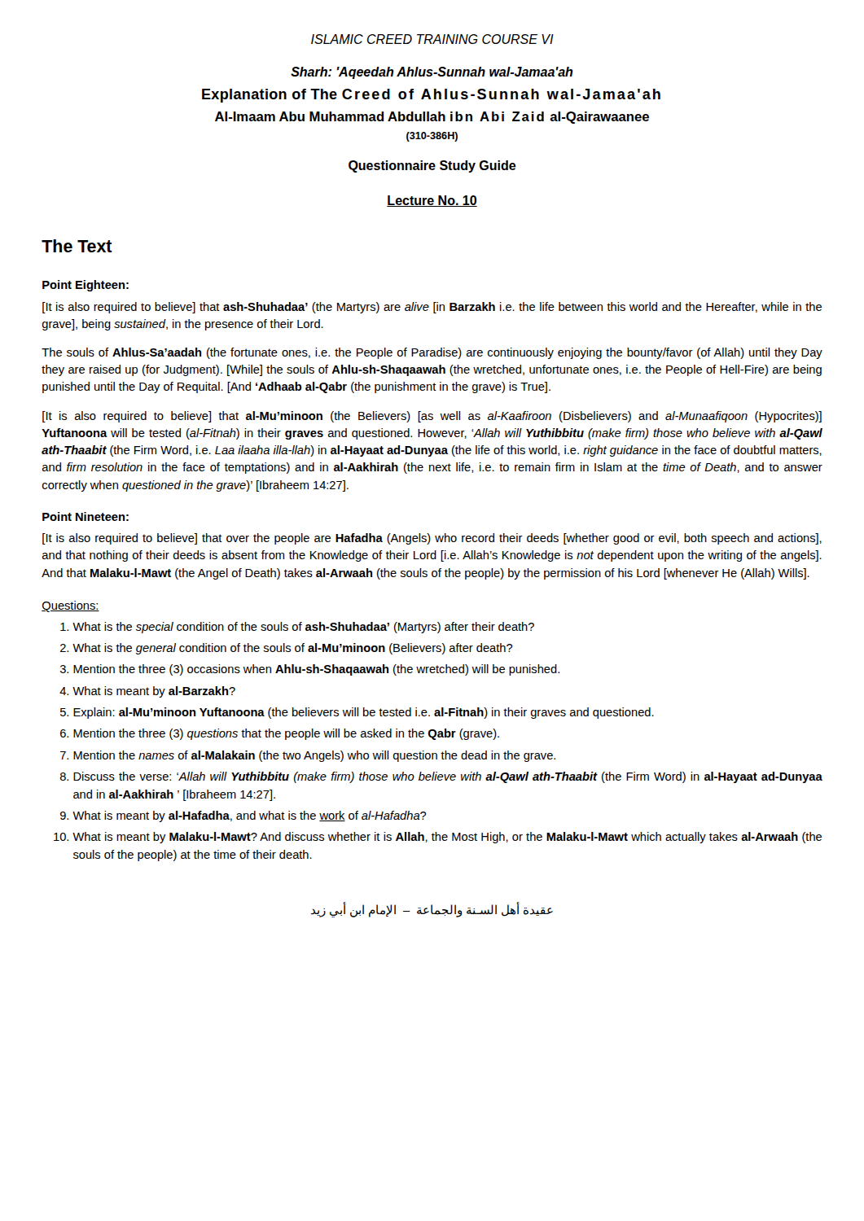ISLAMIC CREED TRAINING COURSE VI
Sharh: 'Aqeedah Ahlus-Sunnah wal-Jamaa'ah
Explanation of The Creed of Ahlus-Sunnah wal-Jamaa'ah
Al-Imaam Abu Muhammad Abdullah ibn Abi Zaid al-Qairawaanee
(310-386H)
Questionnaire Study Guide
Lecture No. 10
The Text
Point Eighteen:
[It is also required to believe] that ash-Shuhadaa’ (the Martyrs) are alive [in Barzakh i.e. the life between this world and the Hereafter, while in the grave], being sustained, in the presence of their Lord.
The souls of Ahlus-Sa’aadah (the fortunate ones, i.e. the People of Paradise) are continuously enjoying the bounty/favor (of Allah) until they Day they are raised up (for Judgment). [While] the souls of Ahlu-sh-Shaqaawah (the wretched, unfortunate ones, i.e. the People of Hell-Fire) are being punished until the Day of Requital. [And ‘Adhaab al-Qabr (the punishment in the grave) is True].
[It is also required to believe] that al-Mu’minoon (the Believers) [as well as al-Kaafiroon (Disbelievers) and al-Munaafiqoon (Hypocrites)] Yuftanoona will be tested (al-Fitnah) in their graves and questioned. However, ‘Allah will Yuthibbitu (make firm) those who believe with al-Qawl ath-Thaabit (the Firm Word, i.e. Laa ilaaha illa-llah) in al-Hayaat ad-Dunyaa (the life of this world, i.e. right guidance in the face of doubtful matters, and firm resolution in the face of temptations) and in al-Aakhirah (the next life, i.e. to remain firm in Islam at the time of Death, and to answer correctly when questioned in the grave)’ [Ibraheem 14:27].
Point Nineteen:
[It is also required to believe] that over the people are Hafadha (Angels) who record their deeds [whether good or evil, both speech and actions], and that nothing of their deeds is absent from the Knowledge of their Lord [i.e. Allah’s Knowledge is not dependent upon the writing of the angels]. And that Malaku-l-Mawt (the Angel of Death) takes al-Arwaah (the souls of the people) by the permission of his Lord [whenever He (Allah) Wills].
Questions:
What is the special condition of the souls of ash-Shuhadaa’ (Martyrs) after their death?
What is the general condition of the souls of al-Mu’minoon (Believers) after death?
Mention the three (3) occasions when Ahlu-sh-Shaqaawah (the wretched) will be punished.
What is meant by al-Barzakh?
Explain: al-Mu’minoon Yuftanoona (the believers will be tested i.e. al-Fitnah) in their graves and questioned.
Mention the three (3) questions that the people will be asked in the Qabr (grave).
Mention the names of al-Malakain (the two Angels) who will question the dead in the grave.
Discuss the verse: ‘Allah will Yuthibbitu (make firm) those who believe with al-Qawl ath-Thaabit (the Firm Word) in al-Hayaat ad-Dunyaa and in al-Aakhirah ’ [Ibraheem 14:27].
What is meant by al-Hafadha, and what is the work of al-Hafadha?
What is meant by Malaku-l-Mawt? And discuss whether it is Allah, the Most High, or the Malaku-l-Mawt which actually takes al-Arwaah (the souls of the people) at the time of their death.
عقيدة أهل السـنة والجماعة – الإمام ابن أبي زيد